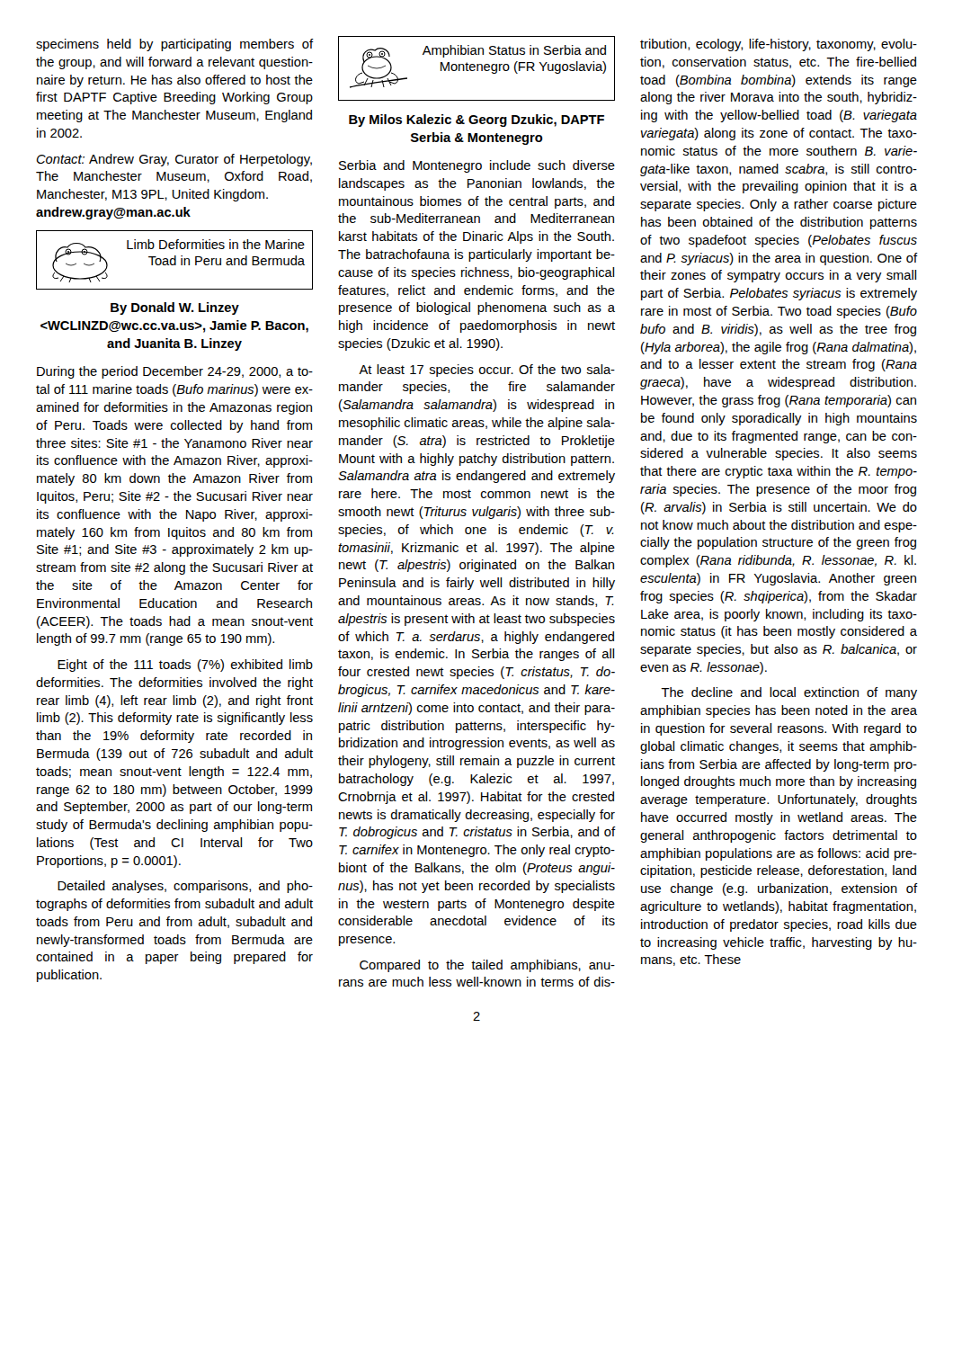specimens held by participating members of the group, and will forward a relevant questionnaire by return. He has also offered to host the first DAPTF Captive Breeding Working Group meeting at The Manchester Museum, England in 2002.
Contact: Andrew Gray, Curator of Herpetology, The Manchester Museum, Oxford Road, Manchester, M13 9PL, United Kingdom.
andrew.gray@man.ac.uk
Limb Deformities in the Marine Toad in Peru and Bermuda
By Donald W. Linzey <WCLINZD@wc.cc.va.us>, Jamie P. Bacon, and Juanita B. Linzey
During the period December 24-29, 2000, a total of 111 marine toads (Bufo marinus) were examined for deformities in the Amazonas region of Peru. Toads were collected by hand from three sites: Site #1 - the Yanamono River near its confluence with the Amazon River, approximately 80 km down the Amazon River from Iquitos, Peru; Site #2 - the Sucusari River near its confluence with the Napo River, approximately 160 km from Iquitos and 80 km from Site #1; and Site #3 - approximately 2 km upstream from site #2 along the Sucusari River at the site of the Amazon Center for Environmental Education and Research (ACEER). The toads had a mean snout-vent length of 99.7 mm (range 65 to 190 mm).
Eight of the 111 toads (7%) exhibited limb deformities. The deformities involved the right rear limb (4), left rear limb (2), and right front limb (2). This deformity rate is significantly less than the 19% deformity rate recorded in Bermuda (139 out of 726 subadult and adult toads; mean snout-vent length = 122.4 mm, range 62 to 180 mm) between October, 1999 and September, 2000 as part of our long-term study of Bermuda's declining amphibian populations (Test and CI Interval for Two Proportions, p = 0.0001).
Detailed analyses, comparisons, and photographs of deformities from subadult and adult toads from Peru and from adult, subadult and newly-transformed toads from Bermuda are contained in a paper being prepared for publication.
Amphibian Status in Serbia and Montenegro (FR Yugoslavia)
By Milos Kalezic & Georg Dzukic, DAPTF Serbia & Montenegro
Serbia and Montenegro include such diverse landscapes as the Panonian lowlands, the mountainous biomes of the central parts, and the sub-Mediterranean and Mediterranean karst habitats of the Dinaric Alps in the South. The batrachofauna is particularly important because of its species richness, bio-geographical features, relict and endemic forms, and the presence of biological phenomena such as a high incidence of paedomorphosis in newt species (Dzukic et al. 1990).
At least 17 species occur. Of the two salamander species, the fire salamander (Salamandra salamandra) is widespread in mesophilic climatic areas, while the alpine salamander (S. atra) is restricted to Prokletije Mount with a highly patchy distribution pattern. Salamandra atra is endangered and extremely rare here. The most common newt is the smooth newt (Triturus vulgaris) with three subspecies, of which one is endemic (T. v. tomasinii, Krizmanic et al. 1997). The alpine newt (T. alpestris) originated on the Balkan Peninsula and is fairly well distributed in hilly and mountainous areas. As it now stands, T. alpestris is present with at least two subspecies of which T. a. serdarus, a highly endangered taxon, is endemic. In Serbia the ranges of all four crested newt species (T. cristatus, T. dobrogicus, T. carnifex macedonicus and T. karelinii arntzeni) come into contact, and their parapatric distribution patterns, interspecific hybridization and introgression events, as well as their phylogeny, still remain a puzzle in current batrachology (e.g. Kalezic et al. 1997, Crnobrnja et al. 1997). Habitat for the crested newts is dramatically decreasing, especially for T. dobrogicus and T. cristatus in Serbia, and of T. carnifex in Montenegro. The only real cryptobiont of the Balkans, the olm (Proteus anguinus), has not yet been recorded by specialists in the western parts of Montenegro despite considerable anecdotal evidence of its presence.
Compared to the tailed amphibians, anurans are much less well-known in terms of distribution, ecology, life-history, taxonomy, evolution, conservation status, etc. The fire-bellied toad (Bombina bombina) extends its range along the river Morava into the south, hybridizing with the yellow-bellied toad (B. variegata variegata) along its zone of contact. The taxonomic status of the more southern B. variegata-like taxon, named scabra, is still controversial, with the prevailing opinion that it is a separate species. Only a rather coarse picture has been obtained of the distribution patterns of two spadefoot species (Pelobates fuscus and P. syriacus) in the area in question. One of their zones of sympatry occurs in a very small part of Serbia. Pelobates syriacus is extremely rare in most of Serbia. Two toad species (Bufo bufo and B. viridis), as well as the tree frog (Hyla arborea), the agile frog (Rana dalmatina), and to a lesser extent the stream frog (Rana graeca), have a widespread distribution. However, the grass frog (Rana temporaria) can be found only sporadically in high mountains and, due to its fragmented range, can be considered a vulnerable species. It also seems that there are cryptic taxa within the R. temporaria species. The presence of the moor frog (R. arvalis) in Serbia is still uncertain. We do not know much about the distribution and especially the population structure of the green frog complex (Rana ridibunda, R. lessonae, R. kl. esculenta) in FR Yugoslavia. Another green frog species (R. shqiperica), from the Skadar Lake area, is poorly known, including its taxonomic status (it has been mostly considered a separate species, but also as R. balcanica, or even as R. lessonae).
The decline and local extinction of many amphibian species has been noted in the area in question for several reasons. With regard to global climatic changes, it seems that amphibians from Serbia are affected by long-term prolonged droughts much more than by increasing average temperature. Unfortunately, droughts have occurred mostly in wetland areas. The general anthropogenic factors detrimental to amphibian populations are as follows: acid precipitation, pesticide release, deforestation, land use change (e.g. urbanization, extension of agriculture to wetlands), habitat fragmentation, introduction of predator species, road kills due to increasing vehicle traffic, harvesting by humans, etc. These
2